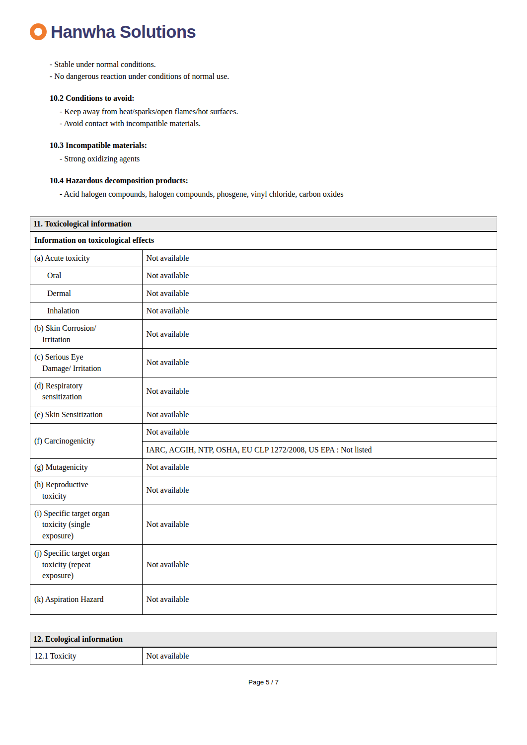Hanwha Solutions
- Stable under normal conditions.
- No dangerous reaction under conditions of normal use.
10.2 Conditions to avoid:
- Keep away from heat/sparks/open flames/hot surfaces.
- Avoid contact with incompatible materials.
10.3 Incompatible materials:
- Strong oxidizing agents
10.4 Hazardous decomposition products:
- Acid halogen compounds, halogen compounds, phosgene, vinyl chloride, carbon oxides
11. Toxicological information
| Information on toxicological effects |
| (a) Acute toxicity | Not available |
| Oral | Not available |
| Dermal | Not available |
| Inhalation | Not available |
| (b) Skin Corrosion/ Irritation | Not available |
| (c) Serious Eye Damage/ Irritation | Not available |
| (d) Respiratory sensitization | Not available |
| (e) Skin Sensitization | Not available |
| (f) Carcinogenicity | Not available |
| IARC, ACGIH, NTP, OSHA, EU CLP 1272/2008, US EPA : Not listed |
| (g) Mutagenicity | Not available |
| (h) Reproductive toxicity | Not available |
| (i) Specific target organ toxicity (single exposure) | Not available |
| (j) Specific target organ toxicity (repeat exposure) | Not available |
| (k) Aspiration Hazard | Not available |
12. Ecological information
| 12.1 Toxicity | Not available |
Page 5 / 7